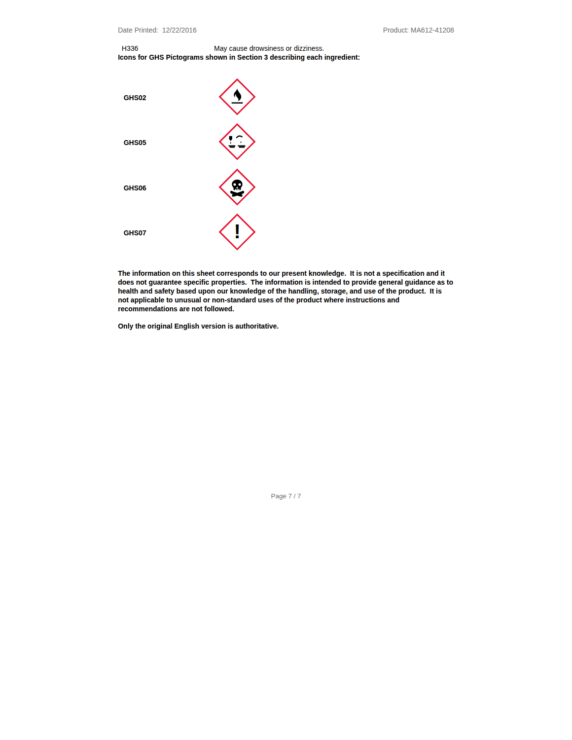Date Printed: 12/22/2016
Product: MA612-41208
H336
May cause drowsiness or dizziness.
Icons for GHS Pictograms shown in Section 3 describing each ingredient:
| GHS02 | |
| GHS05 | |
| GHS06 | |
| GHS07 | ! |
The information on this sheet corresponds to our present knowledge. It is not a specification and it does not guarantee specific properties. The information is intended to provide general guidance as to health and safety based upon our knowledge of the handling, storage, and use of the product. It is not applicable to unusual or non-standard uses of the product where instructions and recommendations are not followed.
Only the original English version is authoritative.
Page 7 / 7